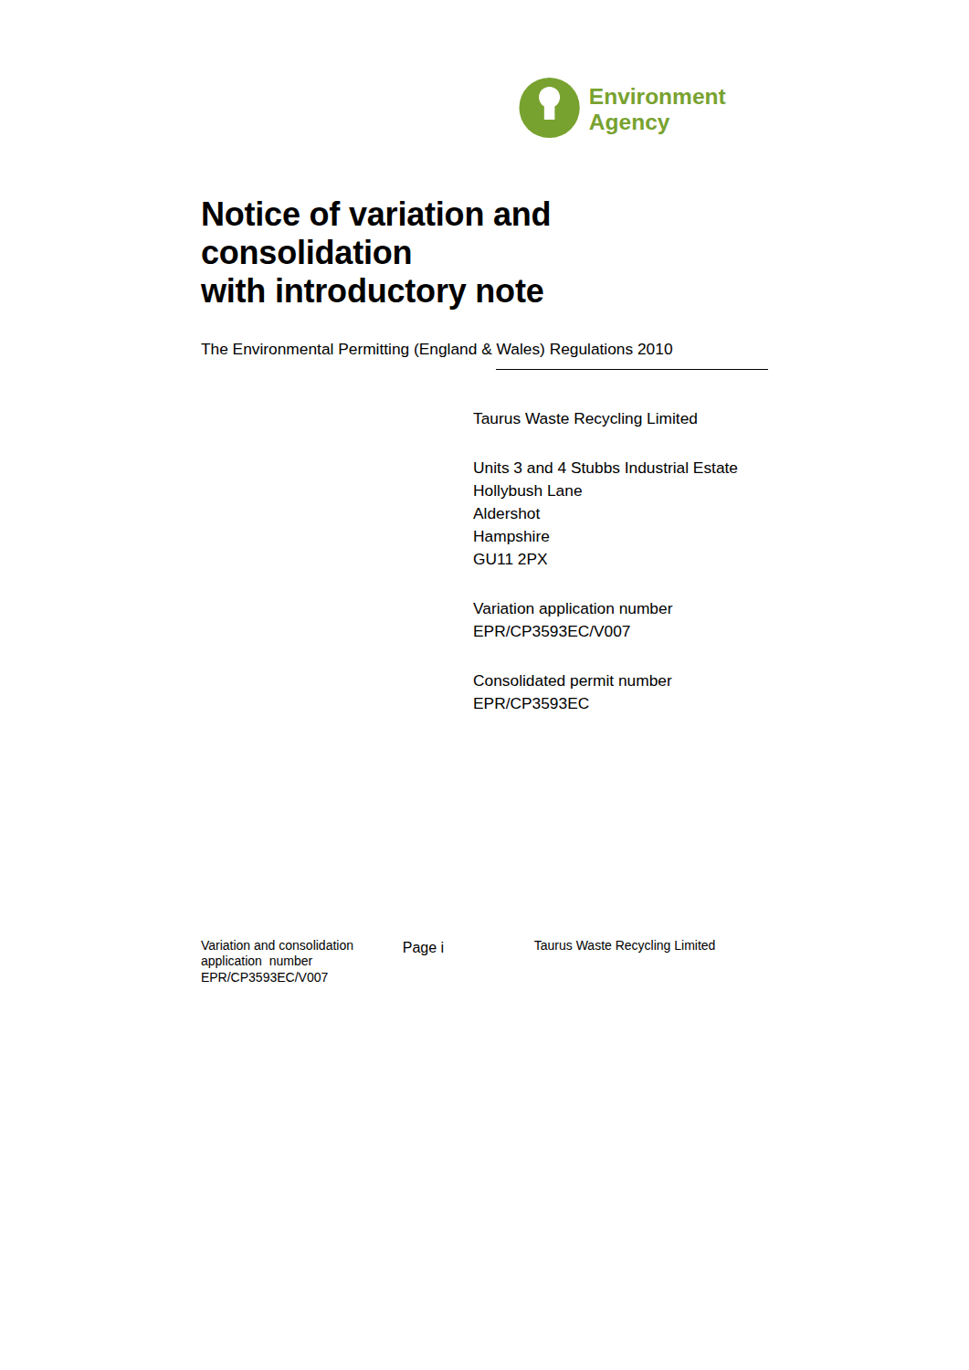Notice of variation and consolidation
with introductory note
The Environmental Permitting (England & Wales) Regulations 2010
Taurus Waste Recycling Limited
Units 3 and 4 Stubbs Industrial Estate
Hollybush Lane
Aldershot
Hampshire
GU11 2PX
Variation application number
EPR/CP3593EC/V007
Consolidated permit number
EPR/CP3593EC
Variation and consolidation
application number
EPR/CP3593EC/V007
Page i
Taurus Waste Recycling Limited